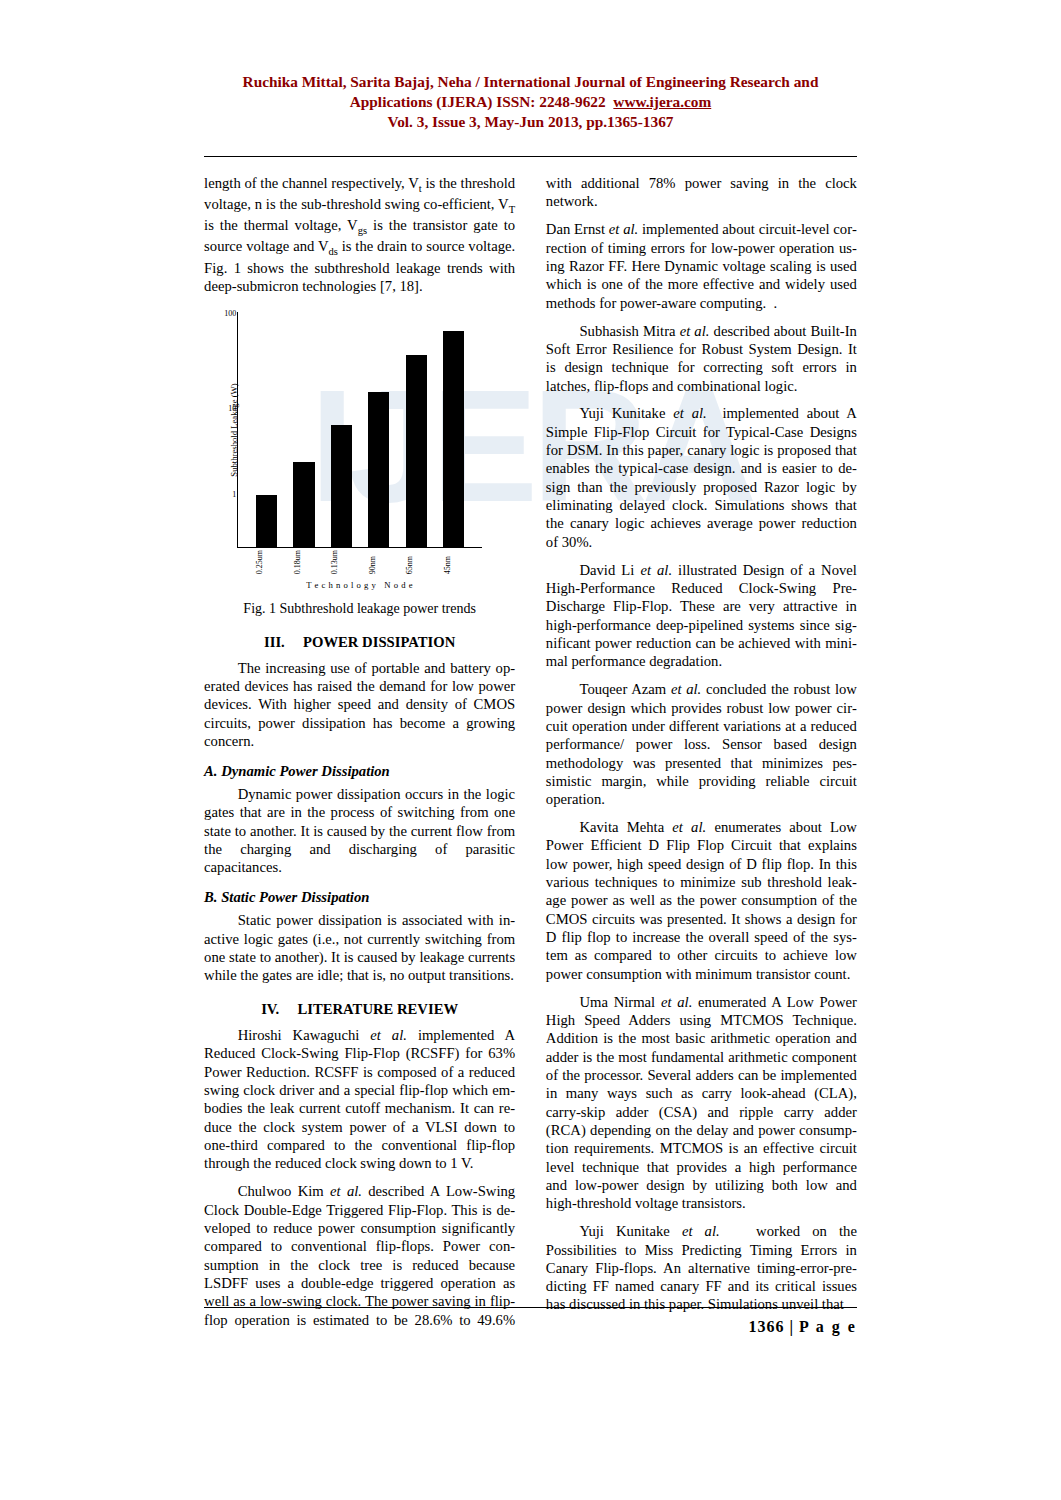IJERA
Ruchika Mittal, Sarita Bajaj, Neha / International Journal of Engineering Research and
Applications (IJERA) ISSN: 2248-9622 www.ijera.com
Vol. 3, Issue 3, May-Jun 2013, pp.1365-1367
length of the channel respectively, Vt is the threshold voltage, n is the sub-threshold swing co-efficient, VT is the thermal voltage, Vgs is the transistor gate to source voltage and Vds is the drain to source voltage. Fig. 1 shows the subthreshold leakage trends with deep-submicron technologies [7, 18].
Subthreshold Leakage (W)
100 10 1
0.25um 0.18um 0.13um 90nm 65nm 45nm
T e c h n o l o g y N o d e
Fig. 1 Subthreshold leakage power trends
III. POWER DISSIPATION
The increasing use of portable and battery operated devices has raised the demand for low power devices. With higher speed and density of CMOS circuits, power dissipation has become a growing concern.
A. Dynamic Power Dissipation
Dynamic power dissipation occurs in the logic gates that are in the process of switching from one state to another. It is caused by the current flow from the charging and discharging of parasitic capacitances.
B. Static Power Dissipation
Static power dissipation is associated with inactive logic gates (i.e., not currently switching from one state to another). It is caused by leakage currents while the gates are idle; that is, no output transitions.
IV. LITERATURE REVIEW
Hiroshi Kawaguchi et al. implemented A Reduced Clock-Swing Flip-Flop (RCSFF) for 63% Power Reduction. RCSFF is composed of a reduced swing clock driver and a special flip-flop which embodies the leak current cutoff mechanism. It can reduce the clock system power of a VLSI down to one-third compared to the conventional flip-flop through the reduced clock swing down to 1 V.
Chulwoo Kim et al. described A Low-Swing Clock Double-Edge Triggered Flip-Flop. This is developed to reduce power consumption significantly compared to conventional flip-flops. Power consumption in the clock tree is reduced because LSDFF uses a double-edge triggered operation as well as a low-swing clock. The power saving in flip-flop operation is estimated to be 28.6% to 49.6% with additional 78% power saving in the clock network.
Dan Ernst et al. implemented about circuit-level correction of timing errors for low-power operation using Razor FF. Here Dynamic voltage scaling is used which is one of the more effective and widely used methods for power-aware computing. .
Subhasish Mitra et al. described about Built-In Soft Error Resilience for Robust System Design. It is design technique for correcting soft errors in latches, flip-flops and combinational logic.
Yuji Kunitake et al. implemented about A Simple Flip-Flop Circuit for Typical-Case Designs for DSM. In this paper, canary logic is proposed that enables the typical-case design. and is easier to design than the previously proposed Razor logic by eliminating delayed clock. Simulations shows that the canary logic achieves average power reduction of 30%.
David Li et al. illustrated Design of a Novel High-Performance Reduced Clock-Swing Pre-Discharge Flip-Flop. These are very attractive in high-performance deep-pipelined systems since significant power reduction can be achieved with minimal performance degradation.
Touqeer Azam et al. concluded the robust low power design which provides robust low power circuit operation under different variations at a reduced performance/ power loss. Sensor based design methodology was presented that minimizes pessimistic margin, while providing reliable circuit operation.
Kavita Mehta et al. enumerates about Low Power Efficient D Flip Flop Circuit that explains low power, high speed design of D flip flop. In this various techniques to minimize sub threshold leakage power as well as the power consumption of the CMOS circuits was presented. It shows a design for D flip flop to increase the overall speed of the system as compared to other circuits to achieve low power consumption with minimum transistor count.
Uma Nirmal et al. enumerated A Low Power High Speed Adders using MTCMOS Technique. Addition is the most basic arithmetic operation and adder is the most fundamental arithmetic component of the processor. Several adders can be implemented in many ways such as carry look-ahead (CLA), carry-skip adder (CSA) and ripple carry adder (RCA) depending on the delay and power consumption requirements. MTCMOS is an effective circuit level technique that provides a high performance and low-power design by utilizing both low and high-threshold voltage transistors.
Yuji Kunitake et al. worked on the Possibilities to Miss Predicting Timing Errors in Canary Flip-flops. An alternative timing-error-predicting FF named canary FF and its critical issues has discussed in this paper. Simulations unveil that
1366 | P a g e